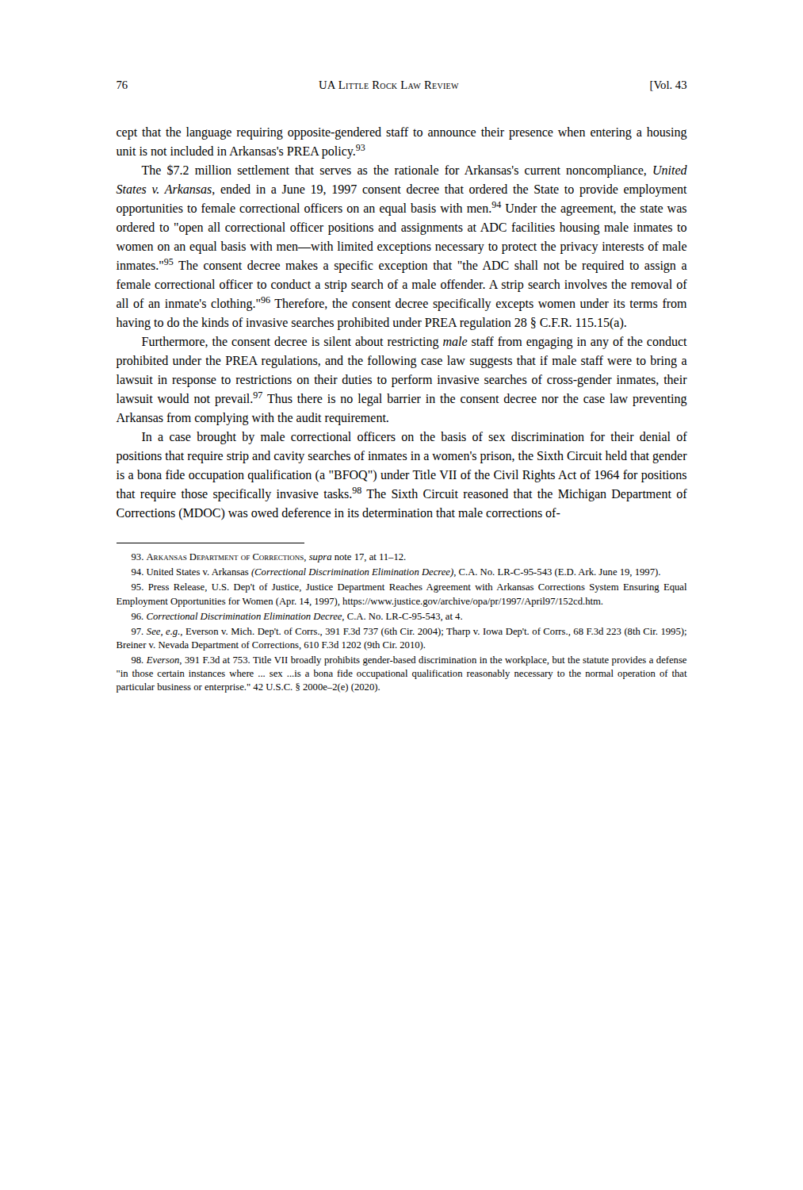76 UA Little Rock Law Review [Vol. 43
cept that the language requiring opposite-gendered staff to announce their presence when entering a housing unit is not included in Arkansas's PREA policy.93
The $7.2 million settlement that serves as the rationale for Arkansas's current noncompliance, United States v. Arkansas, ended in a June 19, 1997 consent decree that ordered the State to provide employment opportunities to female correctional officers on an equal basis with men.94 Under the agreement, the state was ordered to "open all correctional officer positions and assignments at ADC facilities housing male inmates to women on an equal basis with men—with limited exceptions necessary to protect the privacy interests of male inmates."95 The consent decree makes a specific exception that "the ADC shall not be required to assign a female correctional officer to conduct a strip search of a male offender. A strip search involves the removal of all of an inmate's clothing."96 Therefore, the consent decree specifically excepts women under its terms from having to do the kinds of invasive searches prohibited under PREA regulation 28 § C.F.R. 115.15(a).
Furthermore, the consent decree is silent about restricting male staff from engaging in any of the conduct prohibited under the PREA regulations, and the following case law suggests that if male staff were to bring a lawsuit in response to restrictions on their duties to perform invasive searches of cross-gender inmates, their lawsuit would not prevail.97 Thus there is no legal barrier in the consent decree nor the case law preventing Arkansas from complying with the audit requirement.
In a case brought by male correctional officers on the basis of sex discrimination for their denial of positions that require strip and cavity searches of inmates in a women's prison, the Sixth Circuit held that gender is a bona fide occupation qualification (a "BFOQ") under Title VII of the Civil Rights Act of 1964 for positions that require those specifically invasive tasks.98 The Sixth Circuit reasoned that the Michigan Department of Corrections (MDOC) was owed deference in its determination that male corrections of-
93. Arkansas Department of Corrections, supra note 17, at 11–12.
94. United States v. Arkansas (Correctional Discrimination Elimination Decree), C.A. No. LR-C-95-543 (E.D. Ark. June 19, 1997).
95. Press Release, U.S. Dep't of Justice, Justice Department Reaches Agreement with Arkansas Corrections System Ensuring Equal Employment Opportunities for Women (Apr. 14, 1997), https://www.justice.gov/archive/opa/pr/1997/April97/152cd.htm.
96. Correctional Discrimination Elimination Decree, C.A. No. LR-C-95-543, at 4.
97. See, e.g., Everson v. Mich. Dep't. of Corrs., 391 F.3d 737 (6th Cir. 2004); Tharp v. Iowa Dep't. of Corrs., 68 F.3d 223 (8th Cir. 1995); Breiner v. Nevada Department of Corrections, 610 F.3d 1202 (9th Cir. 2010).
98. Everson, 391 F.3d at 753. Title VII broadly prohibits gender-based discrimination in the workplace, but the statute provides a defense "in those certain instances where ... sex ...is a bona fide occupational qualification reasonably necessary to the normal operation of that particular business or enterprise." 42 U.S.C. § 2000e–2(e) (2020).